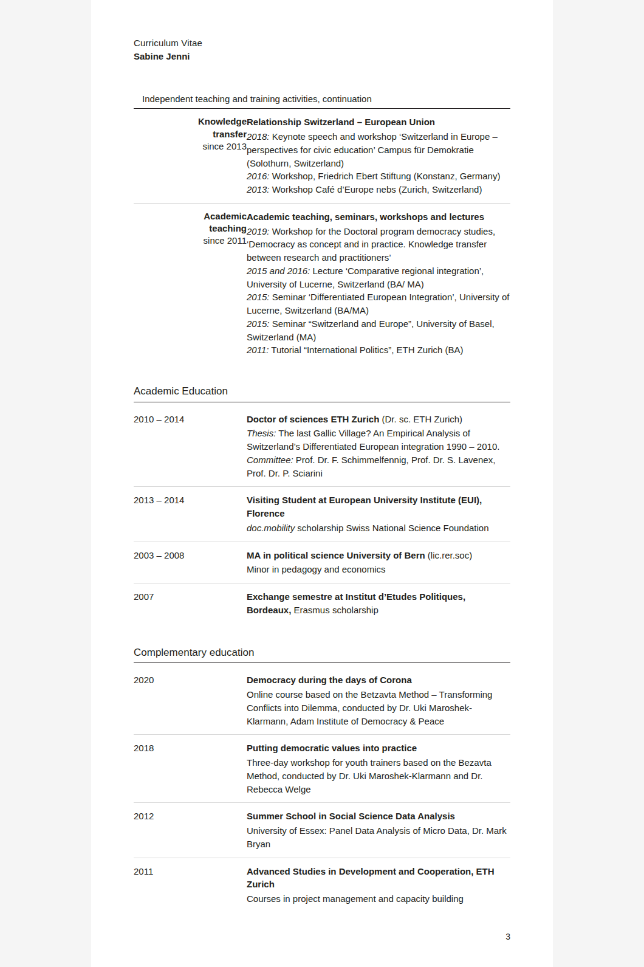Curriculum Vitae
Sabine Jenni
Independent teaching and training activities, continuation
| Knowledge transfer since 2013 | Relationship Switzerland – European Union 2018: Keynote speech and workshop ‘Switzerland in Europe – perspectives for civic education’ Campus für Demokratie (Solothurn, Switzerland) 2016: Workshop, Friedrich Ebert Stiftung (Konstanz, Germany) 2013: Workshop Café d’Europe nebs (Zurich, Switzerland) |
| Academic teaching since 2011 | Academic teaching, seminars, workshops and lectures 2019: Workshop for the Doctoral program democracy studies, ‘Democracy as concept and in practice. Knowledge transfer between research and practitioners’ 2015 and 2016: Lecture ‘Comparative regional integration’, University of Lucerne, Switzerland (BA/ MA) 2015: Seminar ‘Differentiated European Integration’, University of Lucerne, Switzerland (BA/MA) 2015: Seminar “Switzerland and Europe”, University of Basel, Switzerland (MA) 2011: Tutorial “International Politics”, ETH Zurich (BA) |
Academic Education
| 2010 – 2014 | Doctor of sciences ETH Zurich (Dr. sc. ETH Zurich) Thesis: The last Gallic Village? An Empirical Analysis of Switzerland’s Differentiated European integration 1990 – 2010. Committee: Prof. Dr. F. Schimmelfennig, Prof. Dr. S. Lavenex, Prof. Dr. P. Sciarini |
| 2013 – 2014 | Visiting Student at European University Institute (EUI), Florence doc.mobility scholarship Swiss National Science Foundation |
| 2003 – 2008 | MA in political science University of Bern (lic.rer.soc) Minor in pedagogy and economics |
| 2007 | Exchange semestre at Institut d’Etudes Politiques, Bordeaux, Erasmus scholarship |
Complementary education
| 2020 | Democracy during the days of Corona Online course based on the Betzavta Method – Transforming Conflicts into Dilemma, conducted by Dr. Uki Maroshek-Klarmann, Adam Institute of Democracy & Peace |
| 2018 | Putting democratic values into practice Three-day workshop for youth trainers based on the Bezavta Method, conducted by Dr. Uki Maroshek-Klarmann and Dr. Rebecca Welge |
| 2012 | Summer School in Social Science Data Analysis University of Essex: Panel Data Analysis of Micro Data, Dr. Mark Bryan |
| 2011 | Advanced Studies in Development and Cooperation, ETH Zurich Courses in project management and capacity building |
3